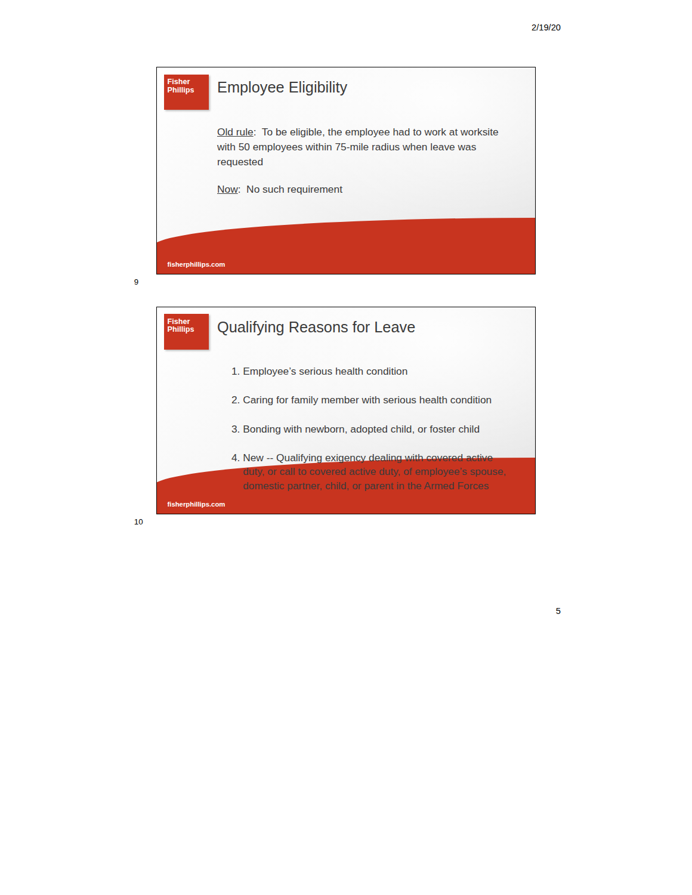2/19/20
Fisher Phillips
Employee Eligibility
Old rule: To be eligible, the employee had to work at worksite with 50 employees within 75-mile radius when leave was requested
Now: No such requirement
fisherphillips.com
9
Fisher Phillips
Qualifying Reasons for Leave
Employee’s serious health condition
Caring for family member with serious health condition
Bonding with newborn, adopted child, or foster child
New -- Qualifying exigency dealing with covered active duty, or call to covered active duty, of employee’s spouse, domestic partner, child, or parent in the Armed Forces
fisherphillips.com
10
5